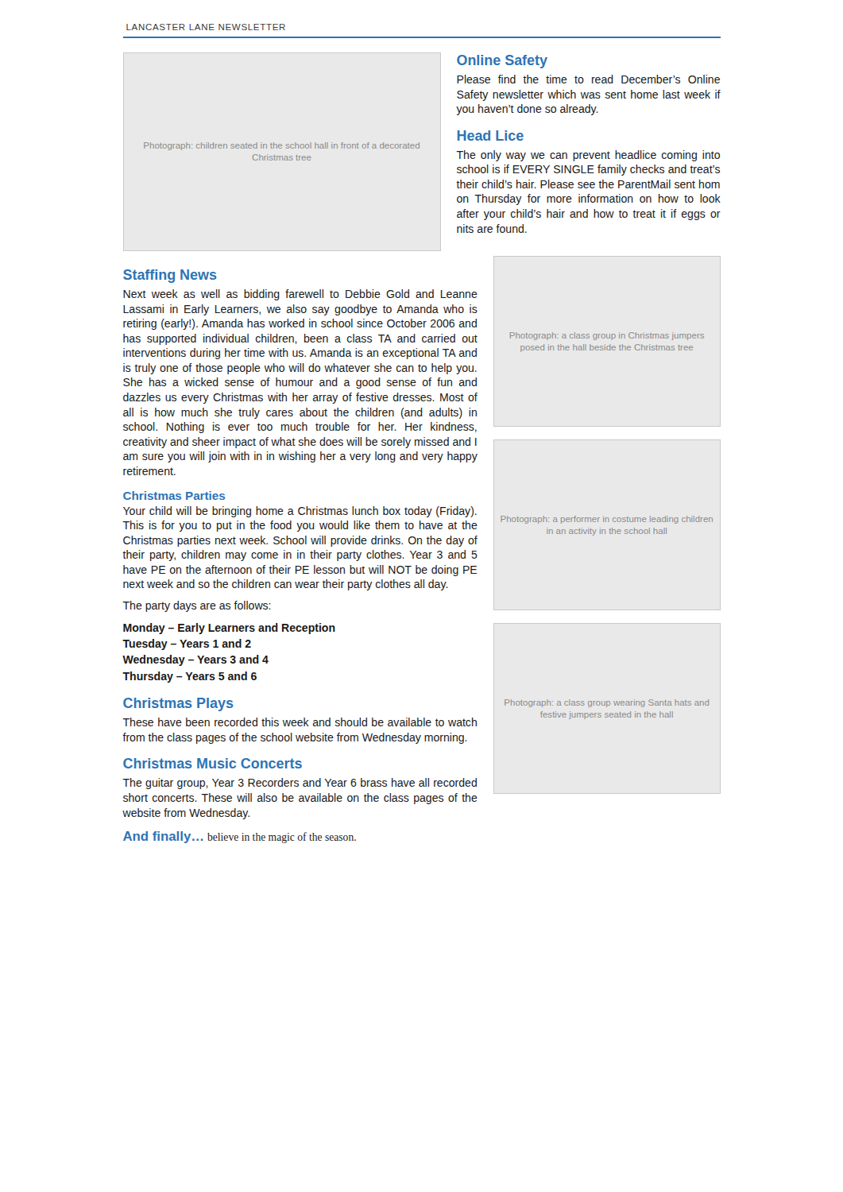LANCASTER LANE NEWSLETTER
Photograph: children seated in the school hall in front of a decorated Christmas tree
Online Safety
Please find the time to read December’s Online Safety newsletter which was sent home last week if you haven’t done so already.
Head Lice
The only way we can prevent headlice coming into school is if EVERY SINGLE family checks and treat’s their child’s hair. Please see the ParentMail sent hom on Thursday for more information on how to look after your child’s hair and how to treat it if eggs or nits are found.
Staffing News
Next week as well as bidding farewell to Debbie Gold and Leanne Lassami in Early Learners, we also say goodbye to Amanda who is retiring (early!). Amanda has worked in school since October 2006 and has supported individual children, been a class TA and carried out interventions during her time with us. Amanda is an exceptional TA and is truly one of those people who will do whatever she can to help you. She has a wicked sense of humour and a good sense of fun and dazzles us every Christmas with her array of festive dresses. Most of all is how much she truly cares about the children (and adults) in school. Nothing is ever too much trouble for her. Her kindness, creativity and sheer impact of what she does will be sorely missed and I am sure you will join with in in wishing her a very long and very happy retirement.
Christmas Parties
Your child will be bringing home a Christmas lunch box today (Friday). This is for you to put in the food you would like them to have at the Christmas parties next week. School will provide drinks. On the day of their party, children may come in in their party clothes. Year 3 and 5 have PE on the afternoon of their PE lesson but will NOT be doing PE next week and so the children can wear their party clothes all day.
The party days are as follows:
Monday – Early Learners and Reception Tuesday – Years 1 and 2 Wednesday – Years 3 and 4 Thursday – Years 5 and 6
Christmas Plays
These have been recorded this week and should be available to watch from the class pages of the school website from Wednesday morning.
Christmas Music Concerts
The guitar group, Year 3 Recorders and Year 6 brass have all recorded short concerts. These will also be available on the class pages of the website from Wednesday.
And finally… believe in the magic of the season.
Photograph: a class group in Christmas jumpers posed in the hall beside the Christmas tree
Photograph: a performer in costume leading children in an activity in the school hall
Photograph: a class group wearing Santa hats and festive jumpers seated in the hall